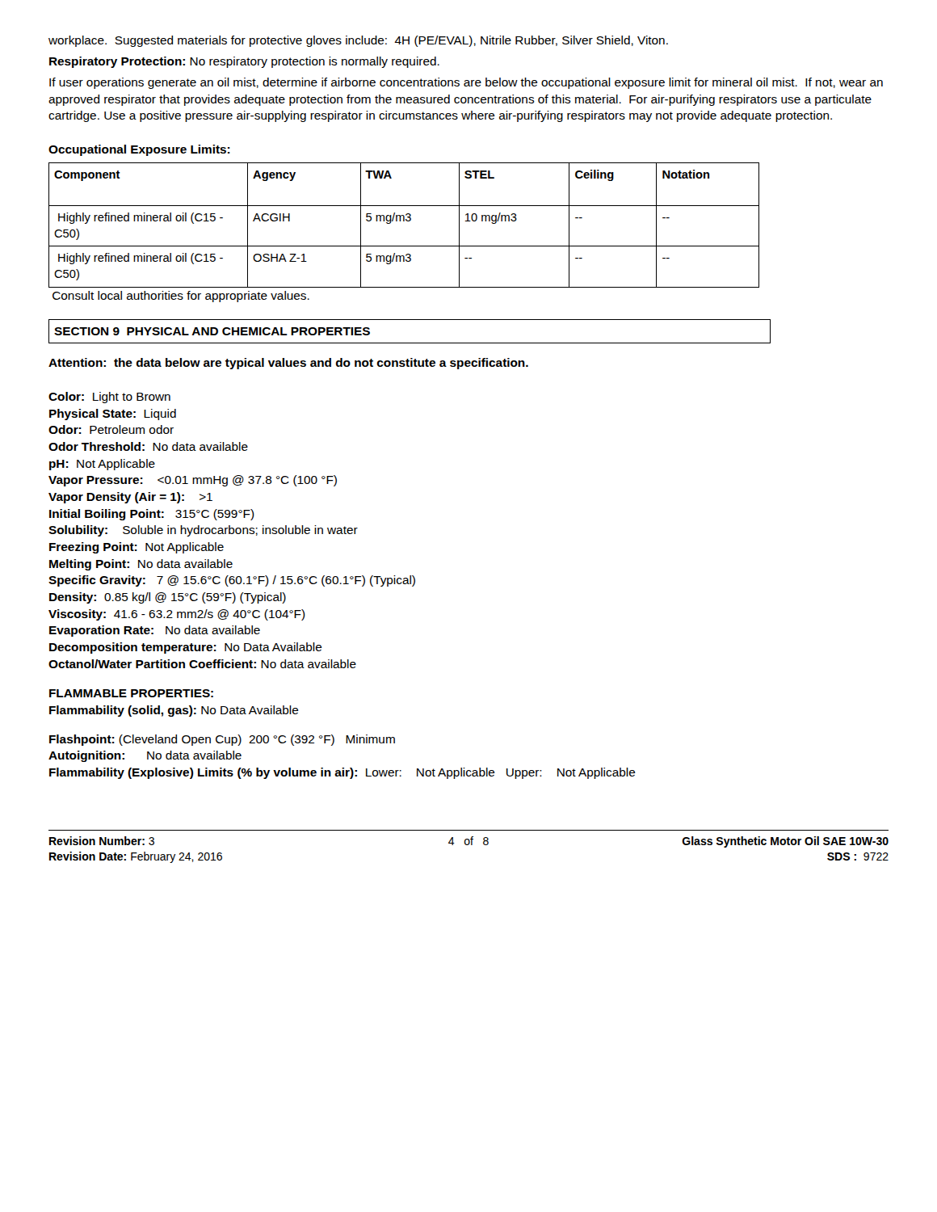workplace. Suggested materials for protective gloves include: 4H (PE/EVAL), Nitrile Rubber, Silver Shield, Viton.
Respiratory Protection: No respiratory protection is normally required.
If user operations generate an oil mist, determine if airborne concentrations are below the occupational exposure limit for mineral oil mist. If not, wear an approved respirator that provides adequate protection from the measured concentrations of this material. For air-purifying respirators use a particulate cartridge. Use a positive pressure air-supplying respirator in circumstances where air-purifying respirators may not provide adequate protection.
Occupational Exposure Limits:
| Component | Agency | TWA | STEL | Ceiling | Notation |
| --- | --- | --- | --- | --- | --- |
| Highly refined mineral oil (C15 - C50) | ACGIH | 5 mg/m3 | 10 mg/m3 | -- | -- |
| Highly refined mineral oil (C15 - C50) | OSHA Z-1 | 5 mg/m3 | -- | -- | -- |
Consult local authorities for appropriate values.
SECTION 9 PHYSICAL AND CHEMICAL PROPERTIES
Attention: the data below are typical values and do not constitute a specification.
Color: Light to Brown
Physical State: Liquid
Odor: Petroleum odor
Odor Threshold: No data available
pH: Not Applicable
Vapor Pressure: <0.01 mmHg @ 37.8 °C (100 °F)
Vapor Density (Air = 1): >1
Initial Boiling Point: 315°C (599°F)
Solubility: Soluble in hydrocarbons; insoluble in water
Freezing Point: Not Applicable
Melting Point: No data available
Specific Gravity: 7 @ 15.6°C (60.1°F) / 15.6°C (60.1°F) (Typical)
Density: 0.85 kg/l @ 15°C (59°F) (Typical)
Viscosity: 41.6 - 63.2 mm2/s @ 40°C (104°F)
Evaporation Rate: No data available
Decomposition temperature: No Data Available
Octanol/Water Partition Coefficient: No data available
FLAMMABLE PROPERTIES:
Flammability (solid, gas): No Data Available
Flashpoint: (Cleveland Open Cup) 200 °C (392 °F) Minimum
Autoignition: No data available
Flammability (Explosive) Limits (% by volume in air): Lower: Not Applicable Upper: Not Applicable
| Revision Number: 3 Revision Date: February 24, 2016 | 4 of 8 | Glass Synthetic Motor Oil SAE 10W-30 SDS : 9722 |